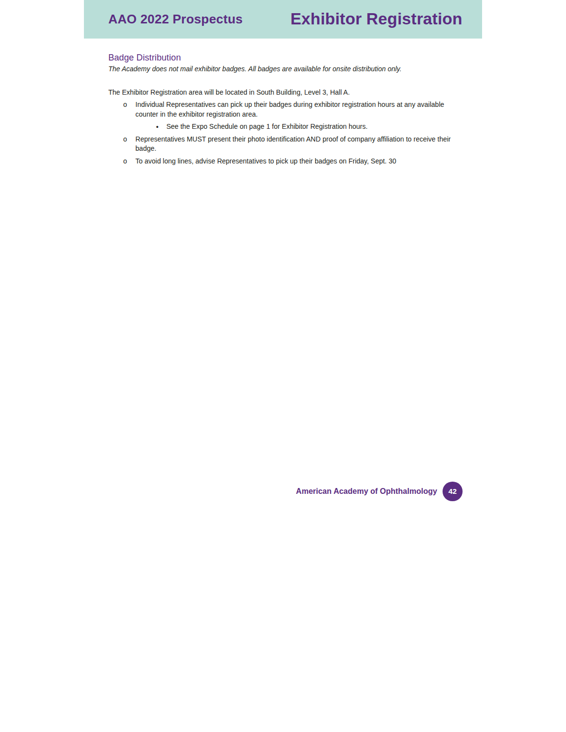AAO 2022 Prospectus
Exhibitor Registration
Badge Distribution
The Academy does not mail exhibitor badges. All badges are available for onsite distribution only.
The Exhibitor Registration area will be located in South Building, Level 3, Hall A.
Individual Representatives can pick up their badges during exhibitor registration hours at any available counter in the exhibitor registration area.
See the Expo Schedule on page 1 for Exhibitor Registration hours.
Representatives MUST present their photo identification AND proof of company affiliation to receive their badge.
To avoid long lines, advise Representatives to pick up their badges on Friday, Sept. 30
American Academy of Ophthalmology
42